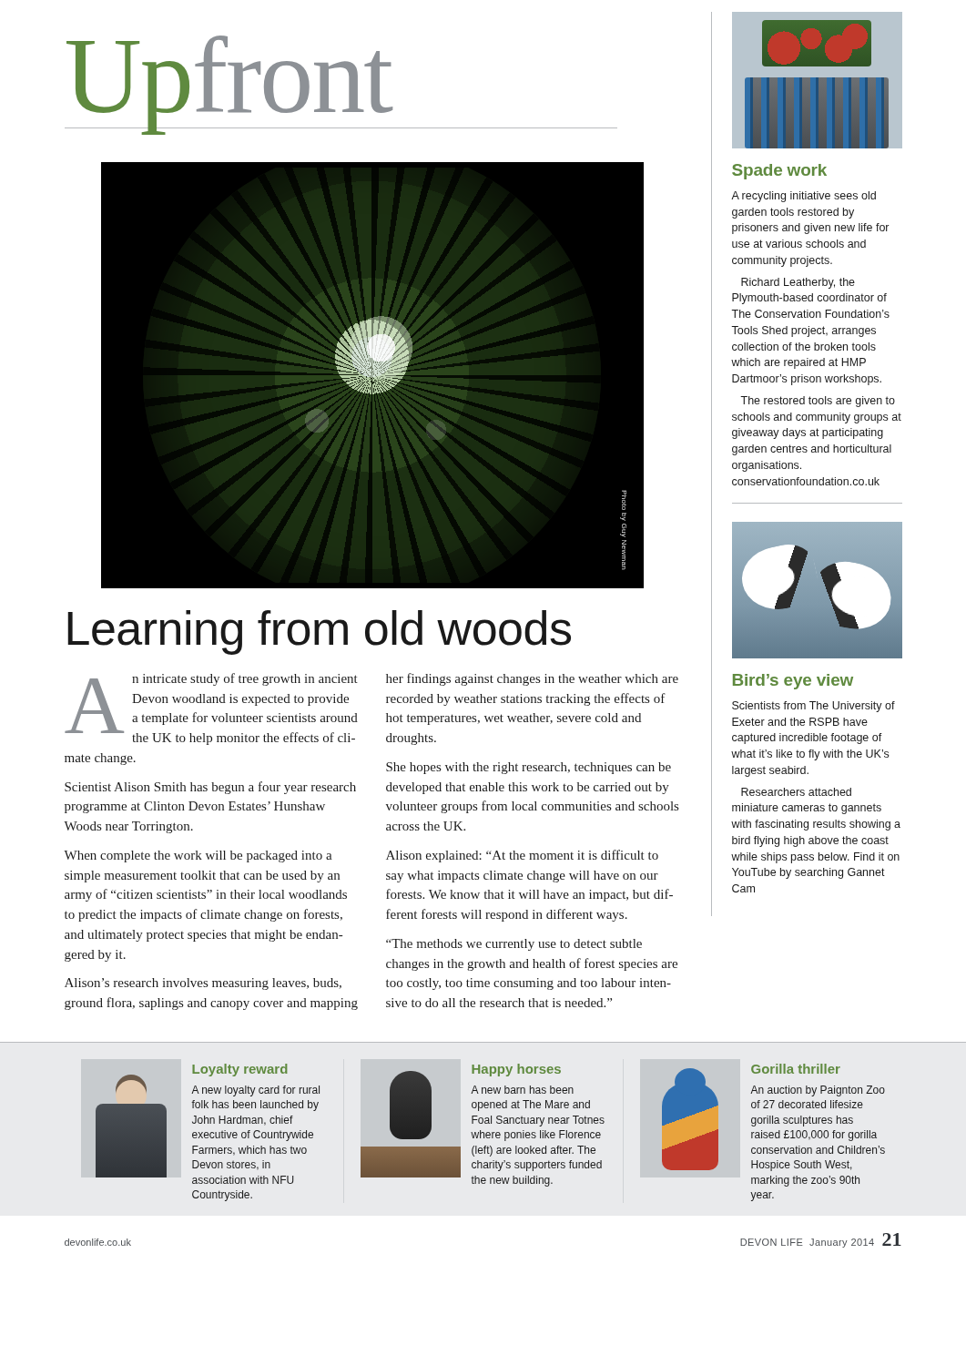Up front
Photo by Guy Newman
Learning from old woods
An intricate study of tree growth in ancient Devon woodland is expected to provide a template for volunteer scientists around the UK to help monitor the effects of climate change.
Scientist Alison Smith has begun a four year research programme at Clinton Devon Estates’ Hunshaw Woods near Torrington.
When complete the work will be packaged into a simple measurement toolkit that can be used by an army of “citizen scientists” in their local woodlands to predict the impacts of climate change on forests, and ultimately protect species that might be endangered by it.
Alison’s research involves measuring leaves, buds, ground flora, saplings and canopy cover and mapping her findings against changes in the weather which are recorded by weather stations tracking the effects of hot temperatures, wet weather, severe cold and droughts.
She hopes with the right research, techniques can be developed that enable this work to be carried out by volunteer groups from local communities and schools across the UK.
Alison explained: “At the moment it is difficult to say what impacts climate change will have on our forests. We know that it will have an impact, but different forests will respond in different ways.
“The methods we currently use to detect subtle changes in the growth and health of forest species are too costly, too time consuming and too labour intensive to do all the research that is needed.”
Spade work
A recycling initiative sees old garden tools restored by prisoners and given new life for use at various schools and community projects.
Richard Leatherby, the Plymouth-based coordinator of The Conservation Foundation’s Tools Shed project, arranges collection of the broken tools which are repaired at HMP Dartmoor’s prison workshops.
The restored tools are given to schools and community groups at giveaway days at participating garden centres and horticultural organisations. conservationfoundation.co.uk
Bird’s eye view
Scientists from The University of Exeter and the RSPB have captured incredible footage of what it’s like to fly with the UK’s largest seabird.
Researchers attached miniature cameras to gannets with fascinating results showing a bird flying high above the coast while ships pass below. Find it on YouTube by searching Gannet Cam
Loyalty reward
A new loyalty card for rural folk has been launched by John Hardman, chief executive of Countrywide Farmers, which has two Devon stores, in association with NFU Countryside.
Happy horses
A new barn has been opened at The Mare and Foal Sanctuary near Totnes where ponies like Florence (left) are looked after. The charity’s supporters funded the new building.
Gorilla thriller
An auction by Paignton Zoo of 27 decorated lifesize gorilla sculptures has raised £100,000 for gorilla conservation and Children’s Hospice South West, marking the zoo’s 90th year.
devonlife.co.uk DEVON LIFE January 2014 21